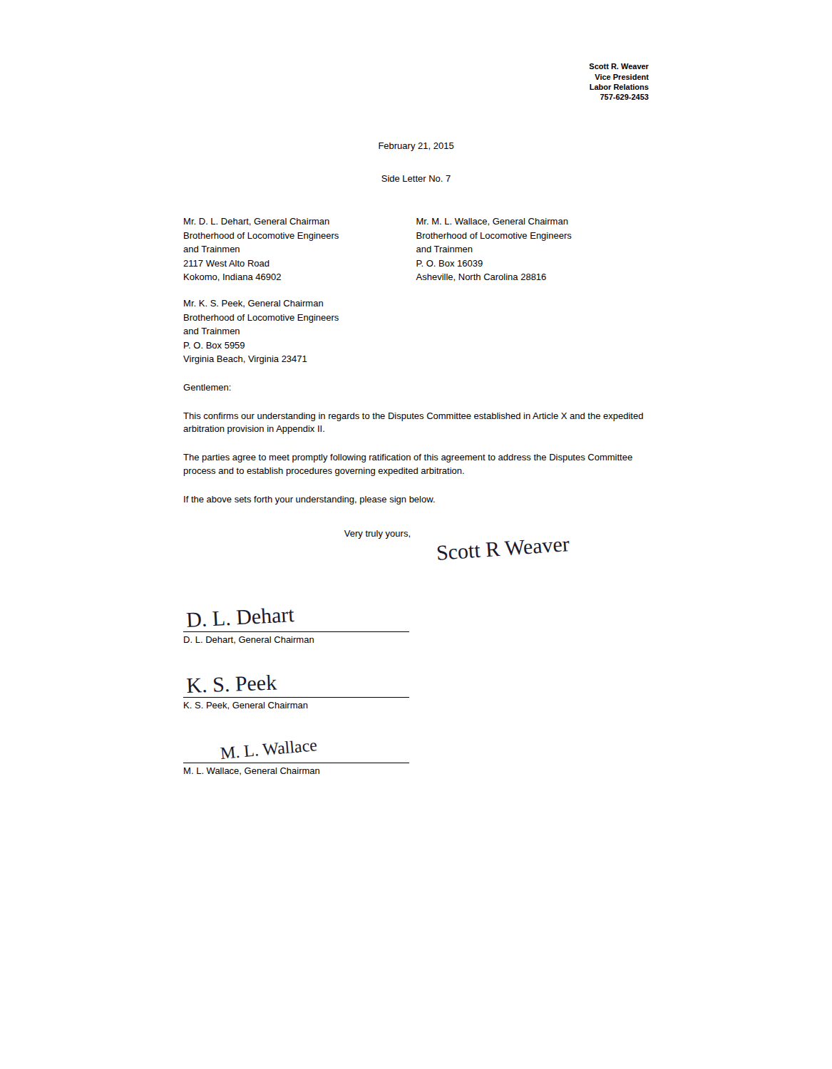Scott R. Weaver
Vice President
Labor Relations
757-629-2453
February 21, 2015
Side Letter No. 7
| Mr. D. L. Dehart, General Chairman Brotherhood of Locomotive Engineers and Trainmen 2117 West Alto Road Kokomo, Indiana 46902 | Mr. M. L. Wallace, General Chairman Brotherhood of Locomotive Engineers and Trainmen P. O. Box 16039 Asheville, North Carolina 28816 |
Mr. K. S. Peek, General Chairman
Brotherhood of Locomotive Engineers
and Trainmen
P. O. Box 5959
Virginia Beach, Virginia 23471
Gentlemen:
This confirms our understanding in regards to the Disputes Committee established in Article X and the expedited arbitration provision in Appendix II.
The parties agree to meet promptly following ratification of this agreement to address the Disputes Committee process and to establish procedures governing expedited arbitration.
If the above sets forth your understanding, please sign below.
Very truly yours,
Scott R Weaver
D. L. Dehart
D. L. Dehart, General Chairman
K. S. Peek
K. S. Peek, General Chairman
M. L. Wallace
M. L. Wallace, General Chairman